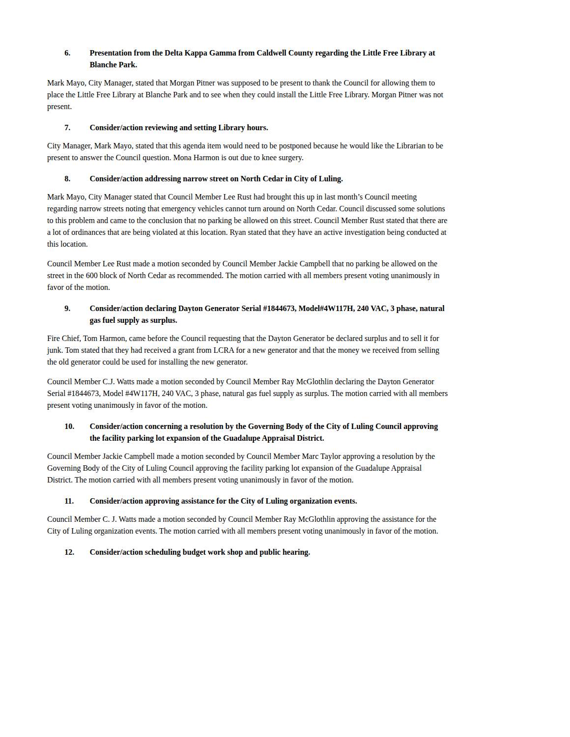6. Presentation from the Delta Kappa Gamma from Caldwell County regarding the Little Free Library at Blanche Park.
Mark Mayo, City Manager, stated that Morgan Pitner was supposed to be present to thank the Council for allowing them to place the Little Free Library at Blanche Park and to see when they could install the Little Free Library. Morgan Pitner was not present.
7. Consider/action reviewing and setting Library hours.
City Manager, Mark Mayo, stated that this agenda item would need to be postponed because he would like the Librarian to be present to answer the Council question. Mona Harmon is out due to knee surgery.
8. Consider/action addressing narrow street on North Cedar in City of Luling.
Mark Mayo, City Manager stated that Council Member Lee Rust had brought this up in last month’s Council meeting regarding narrow streets noting that emergency vehicles cannot turn around on North Cedar. Council discussed some solutions to this problem and came to the conclusion that no parking be allowed on this street. Council Member Rust stated that there are a lot of ordinances that are being violated at this location. Ryan stated that they have an active investigation being conducted at this location.
Council Member Lee Rust made a motion seconded by Council Member Jackie Campbell that no parking be allowed on the street in the 600 block of North Cedar as recommended. The motion carried with all members present voting unanimously in favor of the motion.
9. Consider/action declaring Dayton Generator Serial #1844673, Model#4W117H, 240 VAC, 3 phase, natural gas fuel supply as surplus.
Fire Chief, Tom Harmon, came before the Council requesting that the Dayton Generator be declared surplus and to sell it for junk. Tom stated that they had received a grant from LCRA for a new generator and that the money we received from selling the old generator could be used for installing the new generator.
Council Member C.J. Watts made a motion seconded by Council Member Ray McGlothlin declaring the Dayton Generator Serial #1844673, Model #4W117H, 240 VAC, 3 phase, natural gas fuel supply as surplus. The motion carried with all members present voting unanimously in favor of the motion.
10. Consider/action concerning a resolution by the Governing Body of the City of Luling Council approving the facility parking lot expansion of the Guadalupe Appraisal District.
Council Member Jackie Campbell made a motion seconded by Council Member Marc Taylor approving a resolution by the Governing Body of the City of Luling Council approving the facility parking lot expansion of the Guadalupe Appraisal District. The motion carried with all members present voting unanimously in favor of the motion.
11. Consider/action approving assistance for the City of Luling organization events.
Council Member C. J. Watts made a motion seconded by Council Member Ray McGlothlin approving the assistance for the City of Luling organization events. The motion carried with all members present voting unanimously in favor of the motion.
12. Consider/action scheduling budget work shop and public hearing.